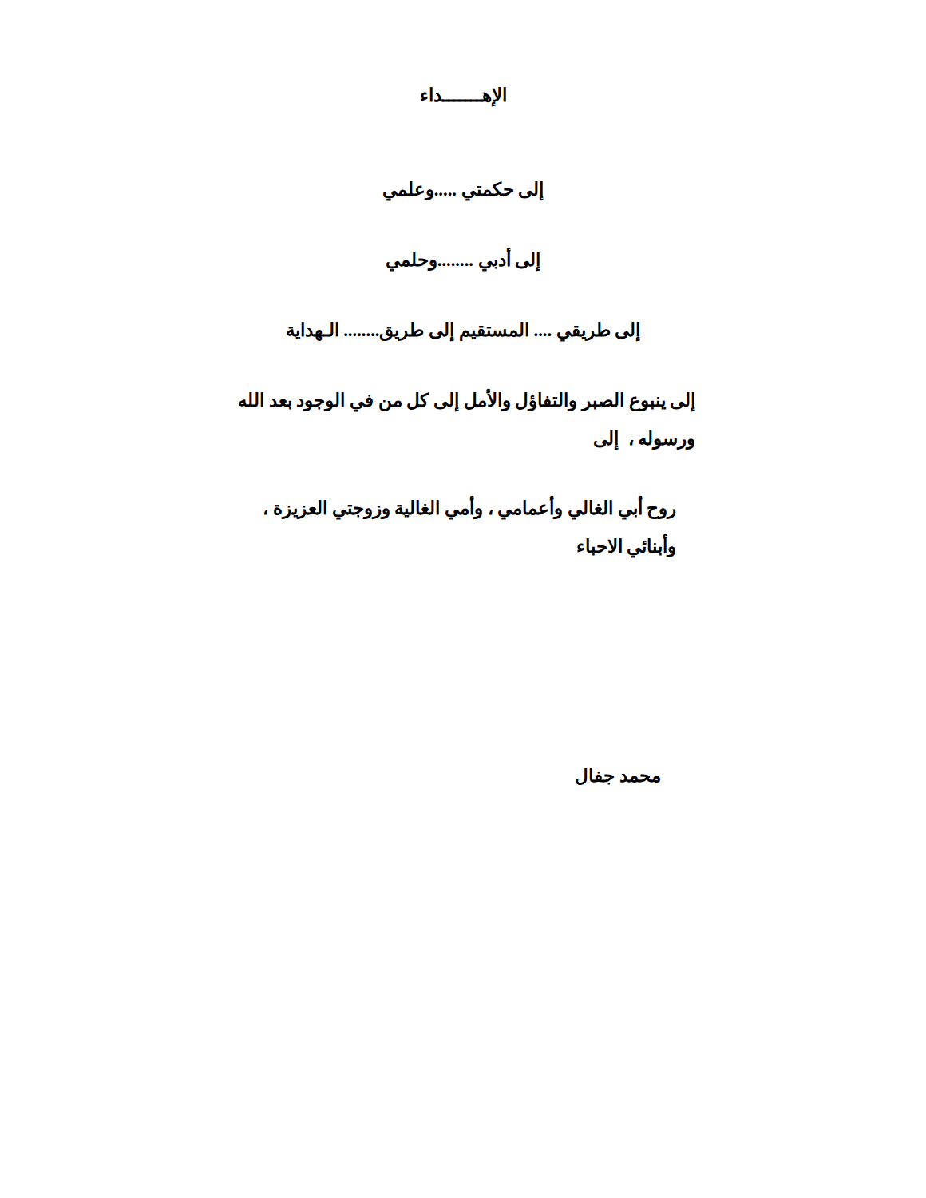الإهـــــــداء
إلى حكمتي .....وعلمي
إلى أدبي ........وحلمي
إلى طريقي .... المستقيم إلى طريق........ الـهداية
إلى ينبوع الصبر والتفاؤل والأمل إلى كل من في الوجود بعد الله ورسوله ، إلى
روح أبي الغالي وأعمامي ، وأمي الغالية وزوجتي العزيزة ، وأبنائي الاحباء
محمد جفال